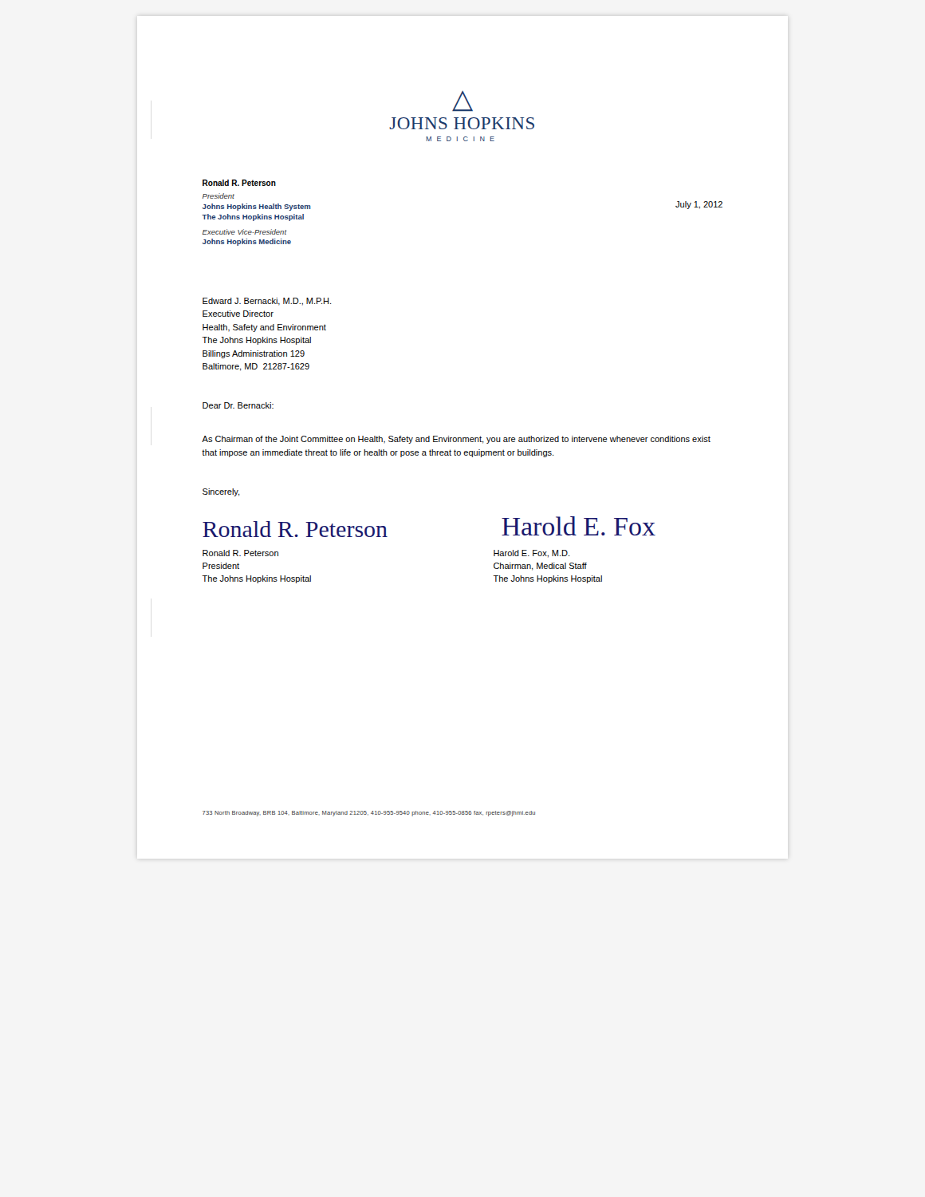△
JOHNS HOPKINS
MEDICINE
Ronald R. Peterson
President
Johns Hopkins Health System
The Johns Hopkins Hospital
Executive Vice-President
Johns Hopkins Medicine
July 1, 2012
Edward J. Bernacki, M.D., M.P.H.
Executive Director
Health, Safety and Environment
The Johns Hopkins Hospital
Billings Administration 129
Baltimore, MD 21287-1629
Dear Dr. Bernacki:
As Chairman of the Joint Committee on Health, Safety and Environment, you are authorized to intervene whenever conditions exist that impose an immediate threat to life or health or pose a threat to equipment or buildings.
Sincerely,
Ronald R. Peterson
Ronald R. Peterson
President
The Johns Hopkins Hospital
Harold E. Fox
Harold E. Fox, M.D.
Chairman, Medical Staff
The Johns Hopkins Hospital
733 North Broadway, BRB 104, Baltimore, Maryland 21205, 410-955-9540 phone, 410-955-0856 fax, rpeters@jhmi.edu